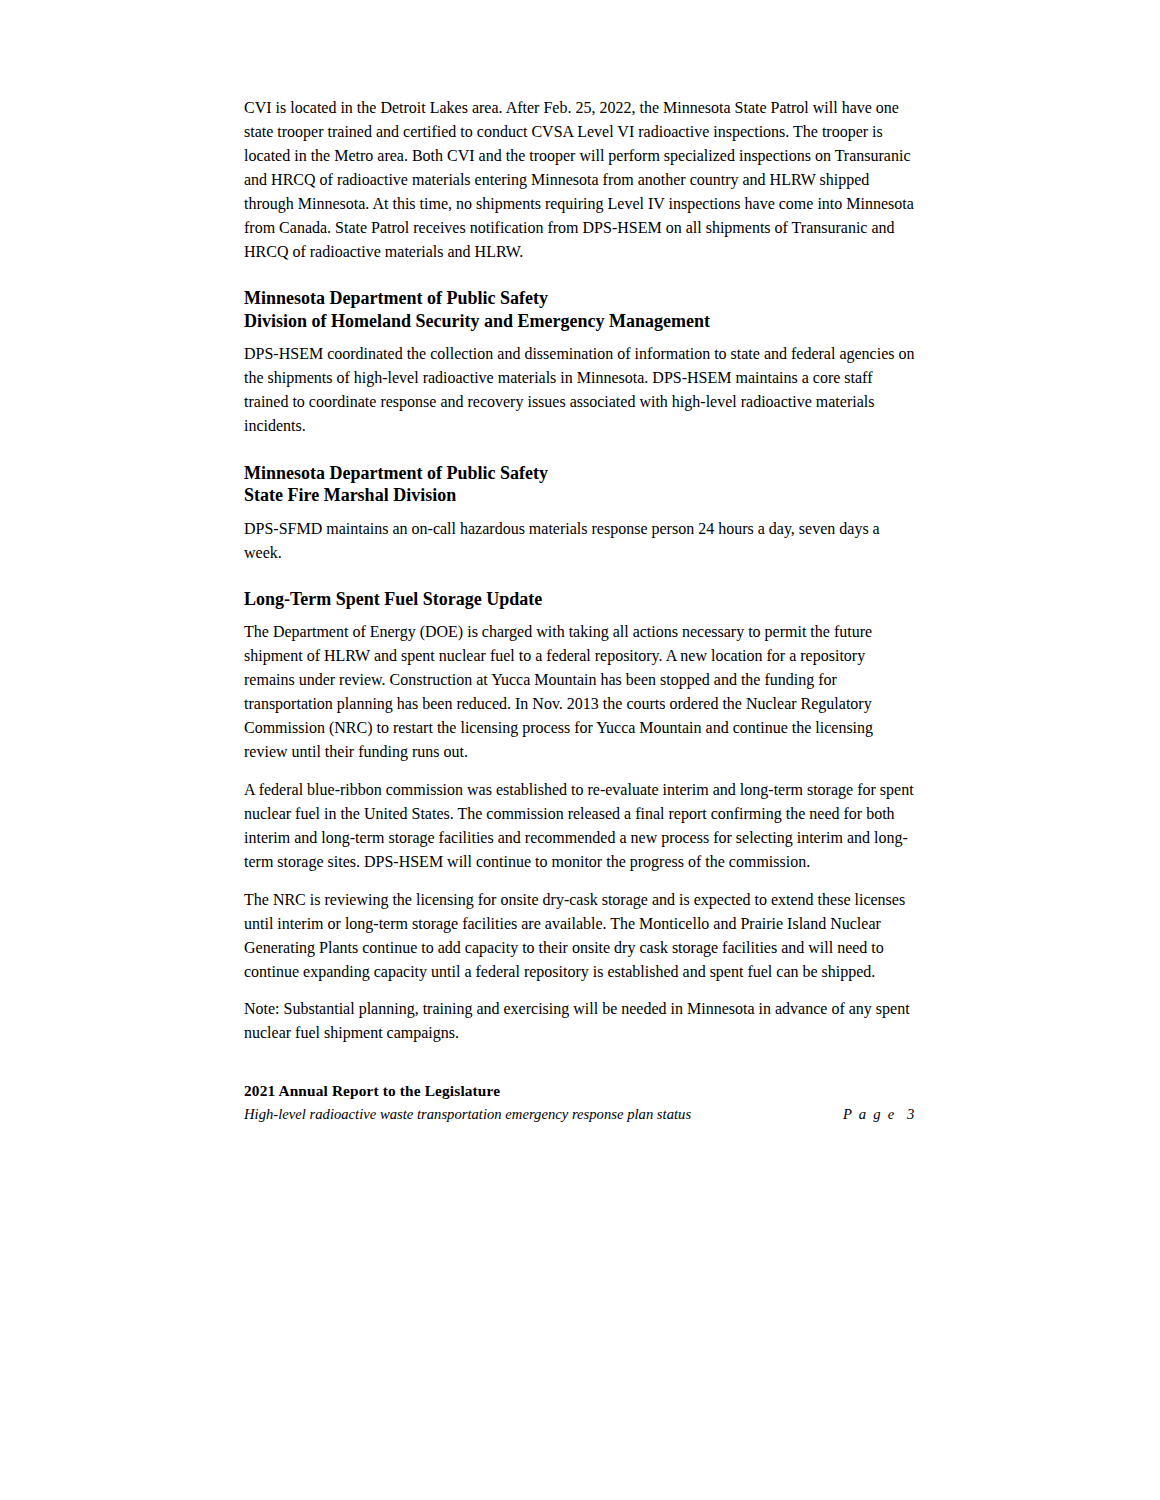CVI is located in the Detroit Lakes area. After Feb. 25, 2022, the Minnesota State Patrol will have one state trooper trained and certified to conduct CVSA Level VI radioactive inspections. The trooper is located in the Metro area. Both CVI and the trooper will perform specialized inspections on Transuranic and HRCQ of radioactive materials entering Minnesota from another country and HLRW shipped through Minnesota. At this time, no shipments requiring Level IV inspections have come into Minnesota from Canada. State Patrol receives notification from DPS-HSEM on all shipments of Transuranic and HRCQ of radioactive materials and HLRW.
Minnesota Department of Public SafetyDivision of Homeland Security and Emergency Management
DPS-HSEM coordinated the collection and dissemination of information to state and federal agencies on the shipments of high-level radioactive materials in Minnesota. DPS-HSEM maintains a core staff trained to coordinate response and recovery issues associated with high-level radioactive materials incidents.
Minnesota Department of Public SafetyState Fire Marshal Division
DPS-SFMD maintains an on-call hazardous materials response person 24 hours a day, seven days a week.
Long-Term Spent Fuel Storage Update
The Department of Energy (DOE) is charged with taking all actions necessary to permit the future shipment of HLRW and spent nuclear fuel to a federal repository. A new location for a repository remains under review. Construction at Yucca Mountain has been stopped and the funding for transportation planning has been reduced. In Nov. 2013 the courts ordered the Nuclear Regulatory Commission (NRC) to restart the licensing process for Yucca Mountain and continue the licensing review until their funding runs out.
A federal blue-ribbon commission was established to re-evaluate interim and long-term storage for spent nuclear fuel in the United States. The commission released a final report confirming the need for both interim and long-term storage facilities and recommended a new process for selecting interim and long-term storage sites. DPS-HSEM will continue to monitor the progress of the commission.
The NRC is reviewing the licensing for onsite dry-cask storage and is expected to extend these licenses until interim or long-term storage facilities are available. The Monticello and Prairie Island Nuclear Generating Plants continue to add capacity to their onsite dry cask storage facilities and will need to continue expanding capacity until a federal repository is established and spent fuel can be shipped.
Note: Substantial planning, training and exercising will be needed in Minnesota in advance of any spent nuclear fuel shipment campaigns.
2021 Annual Report to the Legislature
High-level radioactive waste transportation emergency response plan status P a g e 3